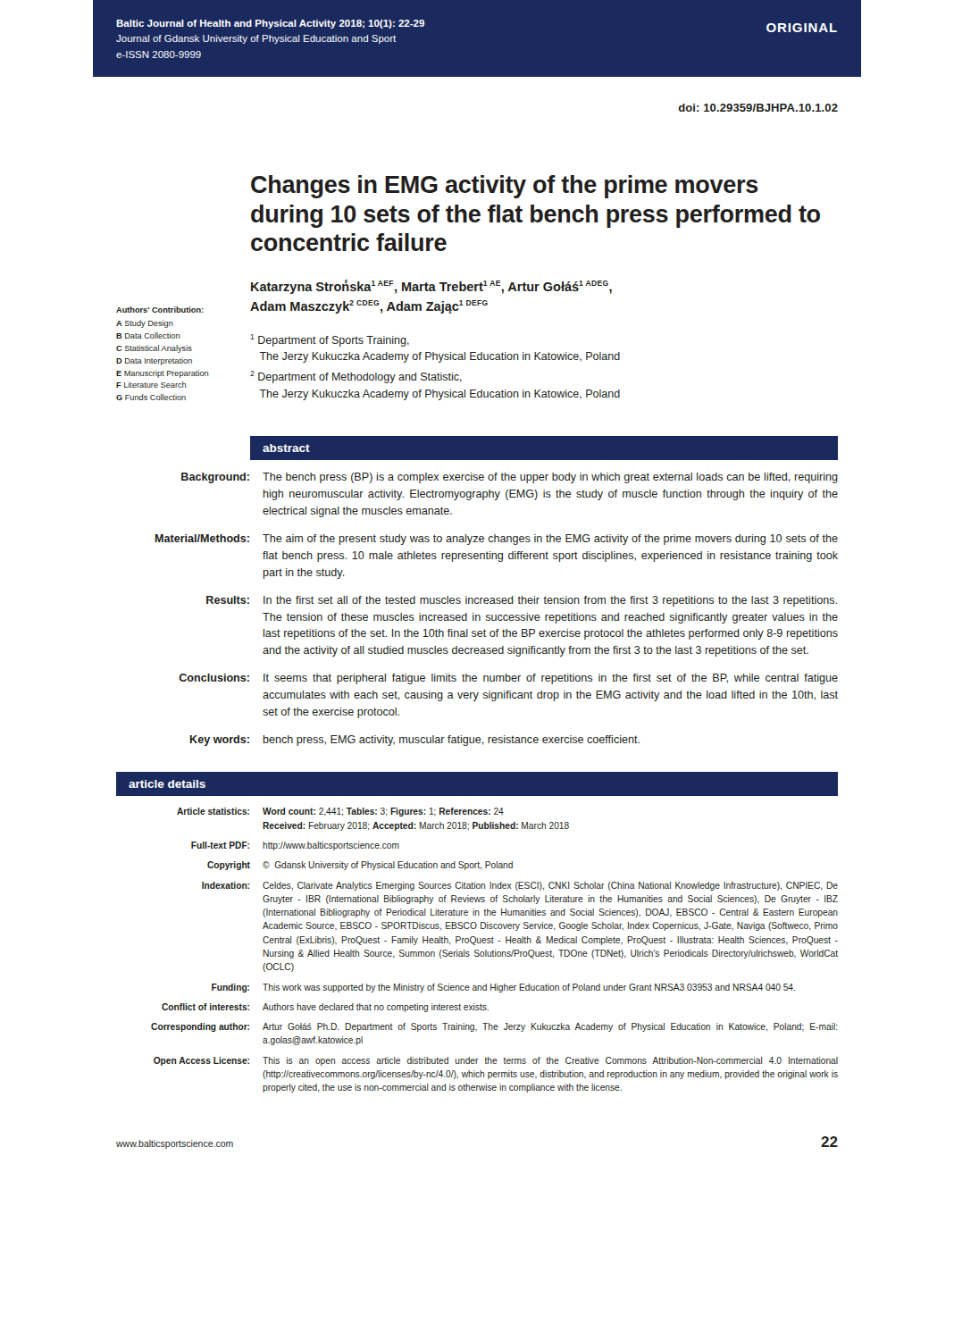Baltic Journal of Health and Physical Activity 2018; 10(1): 22-29
Journal of Gdansk University of Physical Education and Sport
e-ISSN 2080-9999
ORIGINAL
doi: 10.29359/BJHPA.10.1.02
Authors' Contribution:
A Study Design
B Data Collection
C Statistical Analysis
D Data Interpretation
E Manuscript Preparation
F Literature Search
G Funds Collection
Changes in EMG activity of the prime movers during 10 sets of the flat bench press performed to concentric failure
Katarzyna Stroń́ska1 AEF, Marta Trebert1 AE, Artur Gołáś1 ADEG,
Adam Maszczyk2 CDEG, Adam Zając1 DEFG
1 Department of Sports Training,
The Jerzy Kukuczka Academy of Physical Education in Katowice, Poland
2 Department of Methodology and Statistic,
The Jerzy Kukuczka Academy of Physical Education in Katowice, Poland
abstract
| Background: | The bench press (BP) is a complex exercise of the upper body in which great external loads can be lifted, requiring high neuromuscular activity. Electromyography (EMG) is the study of muscle function through the inquiry of the electrical signal the muscles emanate. |
| Material/Methods: | The aim of the present study was to analyze changes in the EMG activity of the prime movers during 10 sets of the flat bench press. 10 male athletes representing different sport disciplines, experienced in resistance training took part in the study. |
| Results: | In the first set all of the tested muscles increased their tension from the first 3 repetitions to the last 3 repetitions. The tension of these muscles increased in successive repetitions and reached significantly greater values in the last repetitions of the set. In the 10th final set of the BP exercise protocol the athletes performed only 8-9 repetitions and the activity of all studied muscles decreased significantly from the first 3 to the last 3 repetitions of the set. |
| Conclusions: | It seems that peripheral fatigue limits the number of repetitions in the first set of the BP, while central fatigue accumulates with each set, causing a very significant drop in the EMG activity and the load lifted in the 10th, last set of the exercise protocol. |
| Key words: | bench press, EMG activity, muscular fatigue, resistance exercise coefficient. |
article details
| Article statistics: | Word count: 2,441; Tables: 3; Figures: 1; References: 24 Received: February 2018; Accepted: March 2018; Published: March 2018 |
| Full-text PDF: | http://www.balticsportscience.com |
| Copyright | © Gdansk University of Physical Education and Sport, Poland |
| Indexation: | Celdes, Clarivate Analytics Emerging Sources Citation Index (ESCI), CNKI Scholar (China National Knowledge Infrastructure), CNPIEC, De Gruyter - IBR (International Bibliography of Reviews of Scholarly Literature in the Humanities and Social Sciences), De Gruyter - IBZ (International Bibliography of Periodical Literature in the Humanities and Social Sciences), DOAJ, EBSCO - Central & Eastern European Academic Source, EBSCO - SPORTDiscus, EBSCO Discovery Service, Google Scholar, Index Copernicus, J-Gate, Naviga (Softweco, Primo Central (ExLibris), ProQuest - Family Health, ProQuest - Health & Medical Complete, ProQuest - Illustrata: Health Sciences, ProQuest - Nursing & Allied Health Source, Summon (Serials Solutions/ProQuest, TDOne (TDNet), Ulrich's Periodicals Directory/ulrichsweb, WorldCat (OCLC) |
| Funding: | This work was supported by the Ministry of Science and Higher Education of Poland under Grant NRSA3 03953 and NRSA4 040 54. |
| Conflict of interests: | Authors have declared that no competing interest exists. |
| Corresponding author: | Artur Gołáś Ph.D. Department of Sports Training, The Jerzy Kukuczka Academy of Physical Education in Katowice, Poland; E-mail: a.golas@awf.katowice.pl |
| Open Access License: | This is an open access article distributed under the terms of the Creative Commons Attribution-Non-commercial 4.0 International (http://creativecommons.org/licenses/by-nc/4.0/), which permits use, distribution, and reproduction in any medium, provided the original work is properly cited, the use is non-commercial and is otherwise in compliance with the license. |
www.balticsportscience.com
22